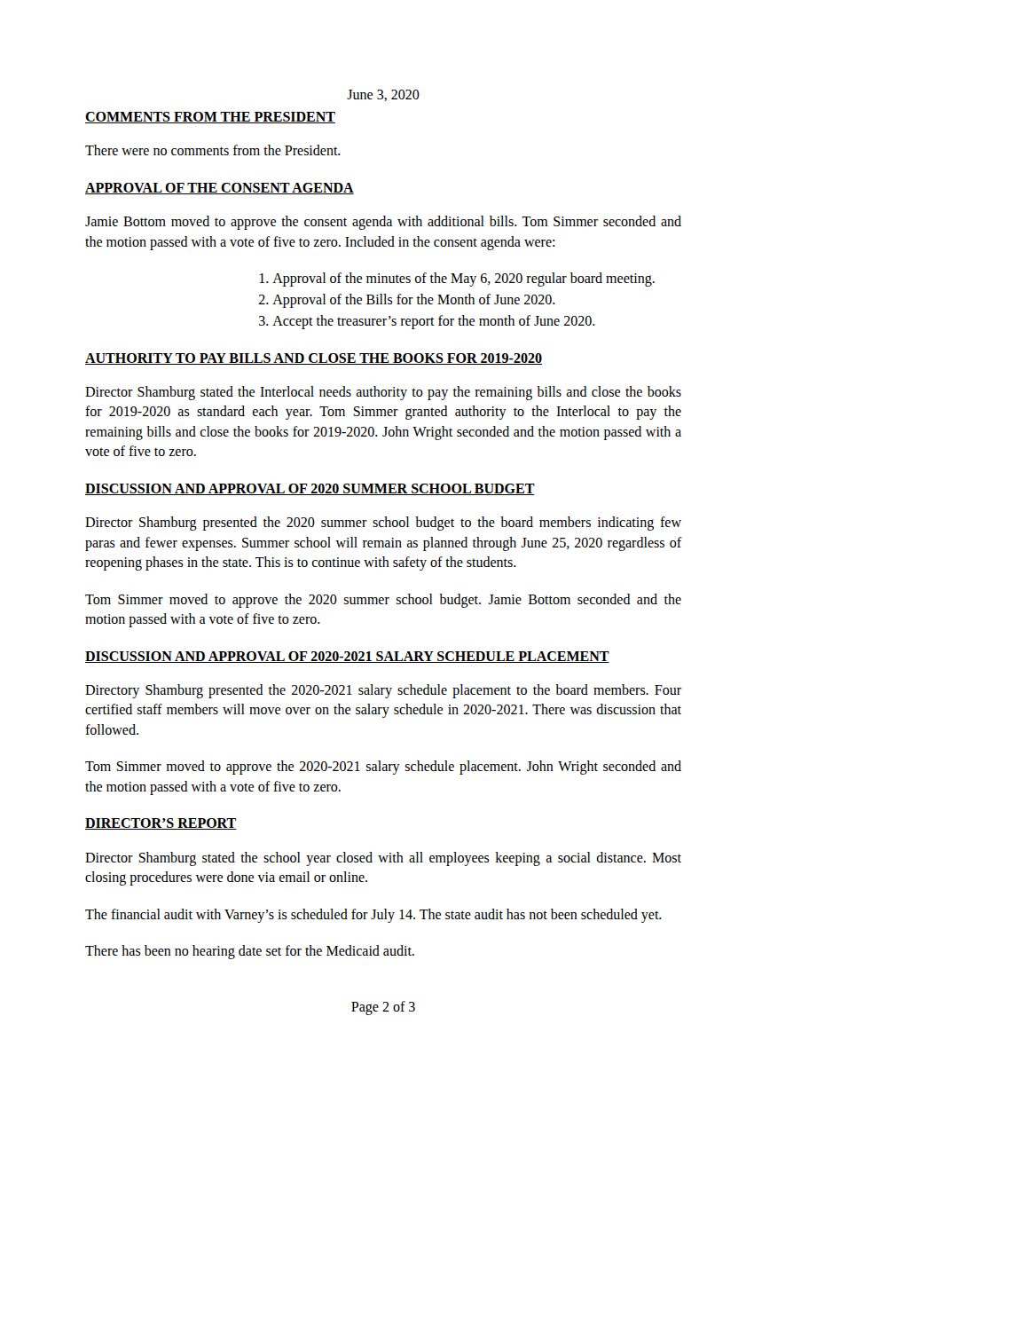June 3, 2020
Comments from the President
There were no comments from the President.
Approval of the Consent Agenda
Jamie Bottom moved to approve the consent agenda with additional bills. Tom Simmer seconded and the motion passed with a vote of five to zero. Included in the consent agenda were:
Approval of the minutes of the May 6, 2020 regular board meeting.
Approval of the Bills for the Month of June 2020.
Accept the treasurer’s report for the month of June 2020.
Authority to Pay Bills and Close the Books for 2019-2020
Director Shamburg stated the Interlocal needs authority to pay the remaining bills and close the books for 2019-2020 as standard each year. Tom Simmer granted authority to the Interlocal to pay the remaining bills and close the books for 2019-2020. John Wright seconded and the motion passed with a vote of five to zero.
Discussion and Approval of 2020 Summer School Budget
Director Shamburg presented the 2020 summer school budget to the board members indicating few paras and fewer expenses. Summer school will remain as planned through June 25, 2020 regardless of reopening phases in the state. This is to continue with safety of the students.
Tom Simmer moved to approve the 2020 summer school budget. Jamie Bottom seconded and the motion passed with a vote of five to zero.
Discussion and Approval of 2020-2021 Salary Schedule Placement
Directory Shamburg presented the 2020-2021 salary schedule placement to the board members. Four certified staff members will move over on the salary schedule in 2020-2021. There was discussion that followed.
Tom Simmer moved to approve the 2020-2021 salary schedule placement. John Wright seconded and the motion passed with a vote of five to zero.
Director’s Report
Director Shamburg stated the school year closed with all employees keeping a social distance. Most closing procedures were done via email or online.
The financial audit with Varney’s is scheduled for July 14. The state audit has not been scheduled yet.
There has been no hearing date set for the Medicaid audit.
Page 2 of 3